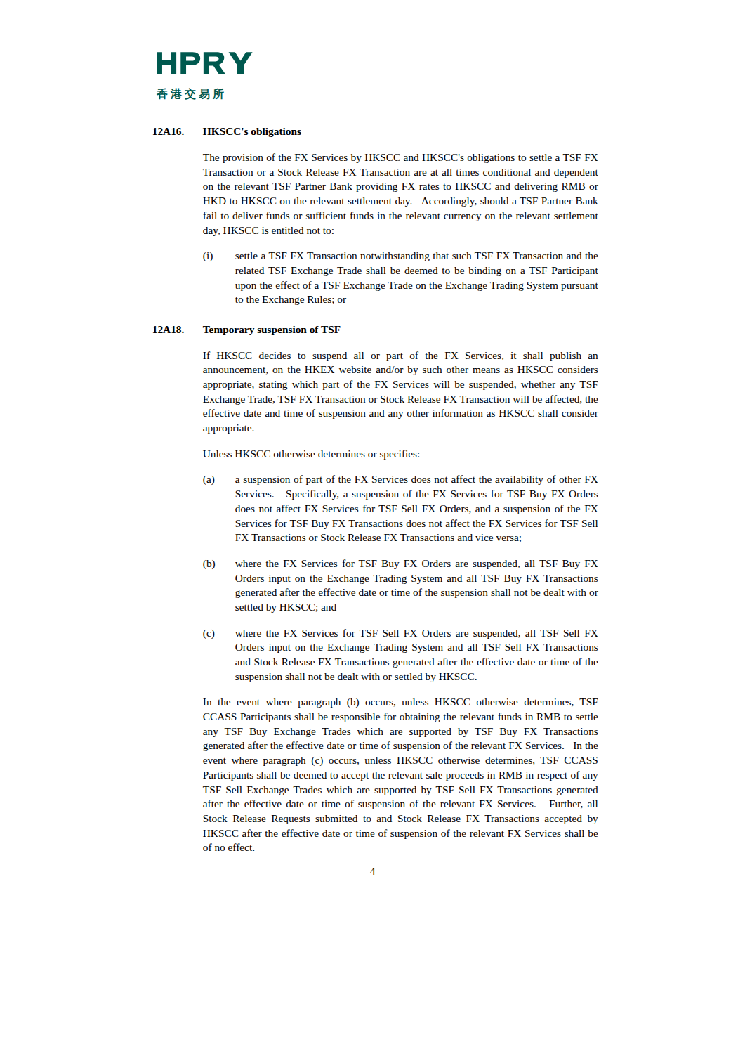香 港 交 易 所
12A16. HKSCC's obligations
The provision of the FX Services by HKSCC and HKSCC's obligations to settle a TSF FX Transaction or a Stock Release FX Transaction are at all times conditional and dependent on the relevant TSF Partner Bank providing FX rates to HKSCC and delivering RMB or HKD to HKSCC on the relevant settlement day. Accordingly, should a TSF Partner Bank fail to deliver funds or sufficient funds in the relevant currency on the relevant settlement day, HKSCC is entitled not to:
(i) settle a TSF FX Transaction notwithstanding that such TSF FX Transaction and the related TSF Exchange Trade shall be deemed to be binding on a TSF Participant upon the effect of a TSF Exchange Trade on the Exchange Trading System pursuant to the Exchange Rules; or
12A18. Temporary suspension of TSF
If HKSCC decides to suspend all or part of the FX Services, it shall publish an announcement, on the HKEX website and/or by such other means as HKSCC considers appropriate, stating which part of the FX Services will be suspended, whether any TSF Exchange Trade, TSF FX Transaction or Stock Release FX Transaction will be affected, the effective date and time of suspension and any other information as HKSCC shall consider appropriate.
Unless HKSCC otherwise determines or specifies:
(a) a suspension of part of the FX Services does not affect the availability of other FX Services. Specifically, a suspension of the FX Services for TSF Buy FX Orders does not affect FX Services for TSF Sell FX Orders, and a suspension of the FX Services for TSF Buy FX Transactions does not affect the FX Services for TSF Sell FX Transactions or Stock Release FX Transactions and vice versa;
(b) where the FX Services for TSF Buy FX Orders are suspended, all TSF Buy FX Orders input on the Exchange Trading System and all TSF Buy FX Transactions generated after the effective date or time of the suspension shall not be dealt with or settled by HKSCC; and
(c) where the FX Services for TSF Sell FX Orders are suspended, all TSF Sell FX Orders input on the Exchange Trading System and all TSF Sell FX Transactions and Stock Release FX Transactions generated after the effective date or time of the suspension shall not be dealt with or settled by HKSCC.
In the event where paragraph (b) occurs, unless HKSCC otherwise determines, TSF CCASS Participants shall be responsible for obtaining the relevant funds in RMB to settle any TSF Buy Exchange Trades which are supported by TSF Buy FX Transactions generated after the effective date or time of suspension of the relevant FX Services. In the event where paragraph (c) occurs, unless HKSCC otherwise determines, TSF CCASS Participants shall be deemed to accept the relevant sale proceeds in RMB in respect of any TSF Sell Exchange Trades which are supported by TSF Sell FX Transactions generated after the effective date or time of suspension of the relevant FX Services. Further, all Stock Release Requests submitted to and Stock Release FX Transactions accepted by HKSCC after the effective date or time of suspension of the relevant FX Services shall be of no effect.
4